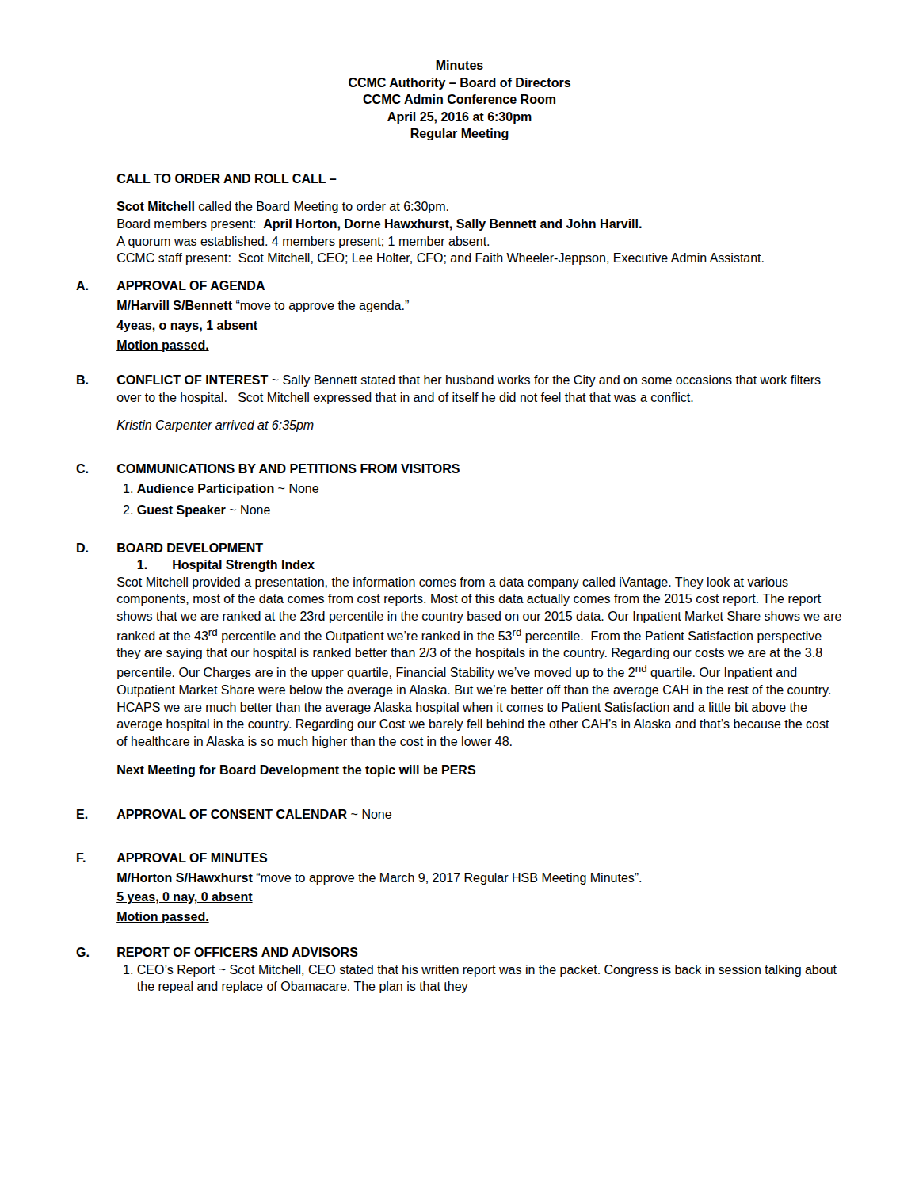Minutes
CCMC Authority – Board of Directors
CCMC Admin Conference Room
April 25, 2016 at 6:30pm
Regular Meeting
CALL TO ORDER AND ROLL CALL –
Scot Mitchell called the Board Meeting to order at 6:30pm.
Board members present: April Horton, Dorne Hawxhurst, Sally Bennett and John Harvill.
A quorum was established. 4 members present; 1 member absent.
CCMC staff present: Scot Mitchell, CEO; Lee Holter, CFO; and Faith Wheeler-Jeppson, Executive Admin Assistant.
A.
APPROVAL OF AGENDA
M/Harvill S/Bennett “move to approve the agenda.”
4yeas, o nays, 1 absent
Motion passed.
B.
CONFLICT OF INTEREST ~ Sally Bennett stated that her husband works for the City and on some occasions that work filters over to the hospital. Scot Mitchell expressed that in and of itself he did not feel that that was a conflict.
Kristin Carpenter arrived at 6:35pm
C.
COMMUNICATIONS BY AND PETITIONS FROM VISITORS
Audience Participation ~ None
Guest Speaker ~ None
D.
BOARD DEVELOPMENT
1. Hospital Strength Index
Scot Mitchell provided a presentation, the information comes from a data company called iVantage. They look at various components, most of the data comes from cost reports. Most of this data actually comes from the 2015 cost report. The report shows that we are ranked at the 23rd percentile in the country based on our 2015 data. Our Inpatient Market Share shows we are ranked at the 43rd percentile and the Outpatient we’re ranked in the 53rd percentile. From the Patient Satisfaction perspective they are saying that our hospital is ranked better than 2/3 of the hospitals in the country. Regarding our costs we are at the 3.8 percentile. Our Charges are in the upper quartile, Financial Stability we’ve moved up to the 2nd quartile. Our Inpatient and Outpatient Market Share were below the average in Alaska. But we’re better off than the average CAH in the rest of the country. HCAPS we are much better than the average Alaska hospital when it comes to Patient Satisfaction and a little bit above the average hospital in the country. Regarding our Cost we barely fell behind the other CAH’s in Alaska and that’s because the cost of healthcare in Alaska is so much higher than the cost in the lower 48.
Next Meeting for Board Development the topic will be PERS
E.
APPROVAL OF CONSENT CALENDAR ~ None
F.
APPROVAL OF MINUTES
M/Horton S/Hawxhurst “move to approve the March 9, 2017 Regular HSB Meeting Minutes”.
5 yeas, 0 nay, 0 absent
Motion passed.
G.
REPORT OF OFFICERS AND ADVISORS
CEO’s Report ~ Scot Mitchell, CEO stated that his written report was in the packet. Congress is back in session talking about the repeal and replace of Obamacare. The plan is that they